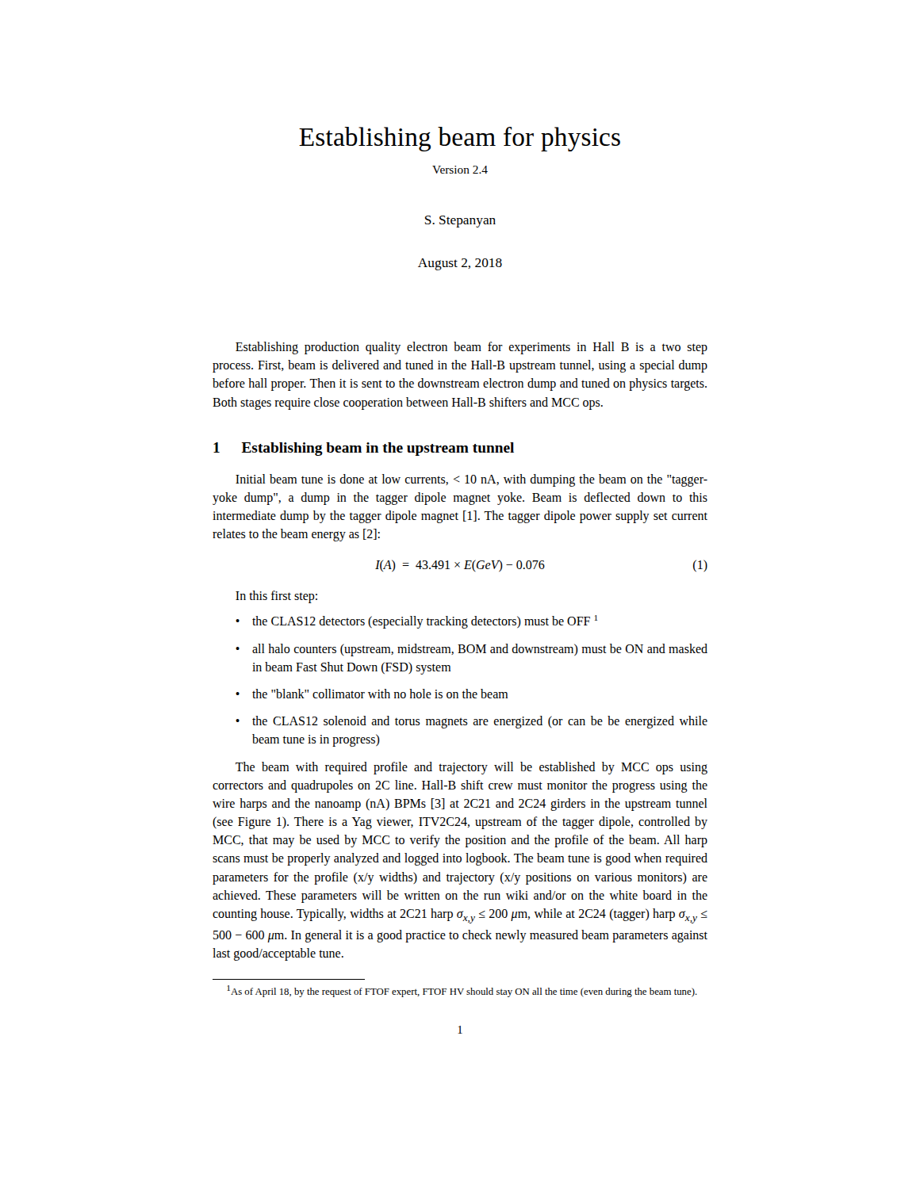Establishing beam for physics
Version 2.4
S. Stepanyan
August 2, 2018
Establishing production quality electron beam for experiments in Hall B is a two step process. First, beam is delivered and tuned in the Hall-B upstream tunnel, using a special dump before hall proper. Then it is sent to the downstream electron dump and tuned on physics targets. Both stages require close cooperation between Hall-B shifters and MCC ops.
1 Establishing beam in the upstream tunnel
Initial beam tune is done at low currents, < 10 nA, with dumping the beam on the "tagger-yoke dump", a dump in the tagger dipole magnet yoke. Beam is deflected down to this intermediate dump by the tagger dipole magnet [1]. The tagger dipole power supply set current relates to the beam energy as [2]:
I(A) = 43.491 × E(GeV) − 0.076 (1)
In this first step:
the CLAS12 detectors (especially tracking detectors) must be OFF 1
all halo counters (upstream, midstream, BOM and downstream) must be ON and masked in beam Fast Shut Down (FSD) system
the "blank" collimator with no hole is on the beam
the CLAS12 solenoid and torus magnets are energized (or can be be energized while beam tune is in progress)
The beam with required profile and trajectory will be established by MCC ops using correctors and quadrupoles on 2C line. Hall-B shift crew must monitor the progress using the wire harps and the nanoamp (nA) BPMs [3] at 2C21 and 2C24 girders in the upstream tunnel (see Figure 1). There is a Yag viewer, ITV2C24, upstream of the tagger dipole, controlled by MCC, that may be used by MCC to verify the position and the profile of the beam. All harp scans must be properly analyzed and logged into logbook. The beam tune is good when required parameters for the profile (x/y widths) and trajectory (x/y positions on various monitors) are achieved. These parameters will be written on the run wiki and/or on the white board in the counting house. Typically, widths at 2C21 harp σx,y ≤ 200 μm, while at 2C24 (tagger) harp σx,y ≤ 500 − 600 μm. In general it is a good practice to check newly measured beam parameters against last good/acceptable tune.
1As of April 18, by the request of FTOF expert, FTOF HV should stay ON all the time (even during the beam tune).
1